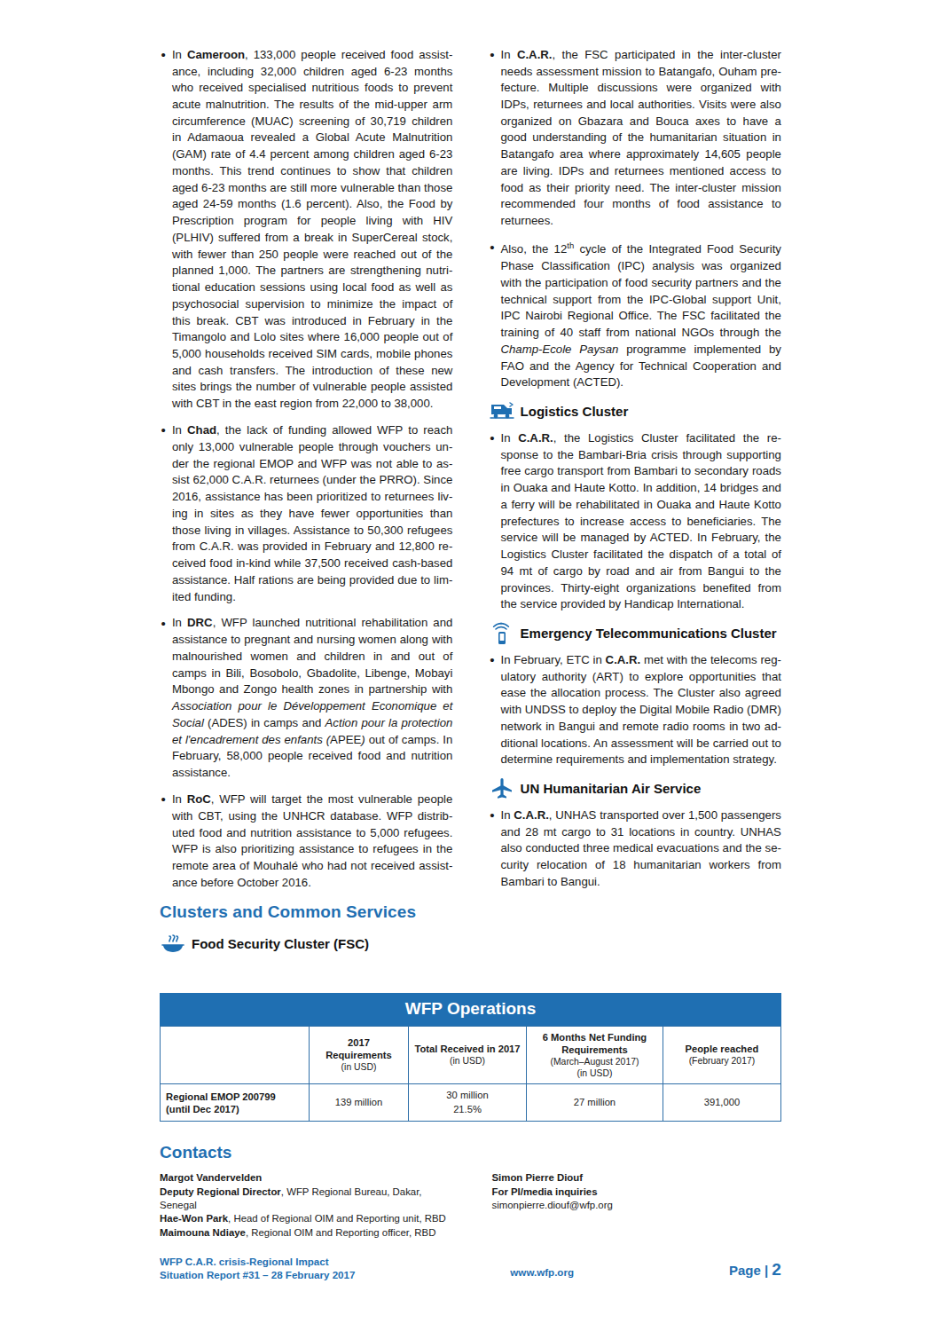In Cameroon, 133,000 people received food assistance, including 32,000 children aged 6-23 months who received specialised nutritious foods to prevent acute malnutrition. The results of the mid-upper arm circumference (MUAC) screening of 30,719 children in Adamaoua revealed a Global Acute Malnutrition (GAM) rate of 4.4 percent among children aged 6-23 months. This trend continues to show that children aged 6-23 months are still more vulnerable than those aged 24-59 months (1.6 percent). Also, the Food by Prescription program for people living with HIV (PLHIV) suffered from a break in SuperCereal stock, with fewer than 250 people were reached out of the planned 1,000. The partners are strengthening nutritional education sessions using local food as well as psychosocial supervision to minimize the impact of this break. CBT was introduced in February in the Timangolo and Lolo sites where 16,000 people out of 5,000 households received SIM cards, mobile phones and cash transfers. The introduction of these new sites brings the number of vulnerable people assisted with CBT in the east region from 22,000 to 38,000.
In Chad, the lack of funding allowed WFP to reach only 13,000 vulnerable people through vouchers under the regional EMOP and WFP was not able to assist 62,000 C.A.R. returnees (under the PRRO). Since 2016, assistance has been prioritized to returnees living in sites as they have fewer opportunities than those living in villages. Assistance to 50,300 refugees from C.A.R. was provided in February and 12,800 received food in-kind while 37,500 received cash-based assistance. Half rations are being provided due to limited funding.
In DRC, WFP launched nutritional rehabilitation and assistance to pregnant and nursing women along with malnourished women and children in and out of camps in Bili, Bosobolo, Gbadolite, Libenge, Mobayi Mbongo and Zongo health zones in partnership with Association pour le Développement Economique et Social (ADES) in camps and Action pour la protection et l'encadrement des enfants (APEE) out of camps. In February, 58,000 people received food and nutrition assistance.
In RoC, WFP will target the most vulnerable people with CBT, using the UNHCR database. WFP distributed food and nutrition assistance to 5,000 refugees. WFP is also prioritizing assistance to refugees in the remote area of Mouhalé who had not received assistance before October 2016.
Clusters and Common Services
Food Security Cluster (FSC)
In C.A.R., the FSC participated in the inter-cluster needs assessment mission to Batangafo, Ouham prefecture. Multiple discussions were organized with IDPs, returnees and local authorities. Visits were also organized on Gbazara and Bouca axes to have a good understanding of the humanitarian situation in Batangafo area where approximately 14,605 people are living. IDPs and returnees mentioned access to food as their priority need. The inter-cluster mission recommended four months of food assistance to returnees.
Also, the 12th cycle of the Integrated Food Security Phase Classification (IPC) analysis was organized with the participation of food security partners and the technical support from the IPC-Global support Unit, IPC Nairobi Regional Office. The FSC facilitated the training of 40 staff from national NGOs through the Champ-Ecole Paysan programme implemented by FAO and the Agency for Technical Cooperation and Development (ACTED).
Logistics Cluster
In C.A.R., the Logistics Cluster facilitated the response to the Bambari-Bria crisis through supporting free cargo transport from Bambari to secondary roads in Ouaka and Haute Kotto. In addition, 14 bridges and a ferry will be rehabilitated in Ouaka and Haute Kotto prefectures to increase access to beneficiaries. The service will be managed by ACTED. In February, the Logistics Cluster facilitated the dispatch of a total of 94 mt of cargo by road and air from Bangui to the provinces. Thirty-eight organizations benefited from the service provided by Handicap International.
Emergency Telecommunications Cluster
In February, ETC in C.A.R. met with the telecoms regulatory authority (ART) to explore opportunities that ease the allocation process. The Cluster also agreed with UNDSS to deploy the Digital Mobile Radio (DMR) network in Bangui and remote radio rooms in two additional locations. An assessment will be carried out to determine requirements and implementation strategy.
UN Humanitarian Air Service
In C.A.R., UNHAS transported over 1,500 passengers and 28 mt cargo to 31 locations in country. UNHAS also conducted three medical evacuations and the security relocation of 18 humanitarian workers from Bambari to Bangui.
WFP Operations
| | 2017 Requirements (in USD) | Total Received in 2017 (in USD) | 6 Months Net Funding Requirements (March–August 2017) (in USD) | People reached (February 2017) |
| --- | --- | --- | --- | --- |
| Regional EMOP 200799 (until Dec 2017) | 139 million | 30 million 21.5% | 27 million | 391,000 |
Contacts
Margot Vandervelden
Deputy Regional Director, WFP Regional Bureau, Dakar, Senegal
Hae-Won Park, Head of Regional OIM and Reporting unit, RBD
Maimouna Ndiaye, Regional OIM and Reporting officer, RBD
Simon Pierre Diouf
For PI/media inquiries
simonpierre.diouf@wfp.org
WFP C.A.R. crisis-Regional Impact
Situation Report #31 – 28 February 2017
www.wfp.org
Page | 2